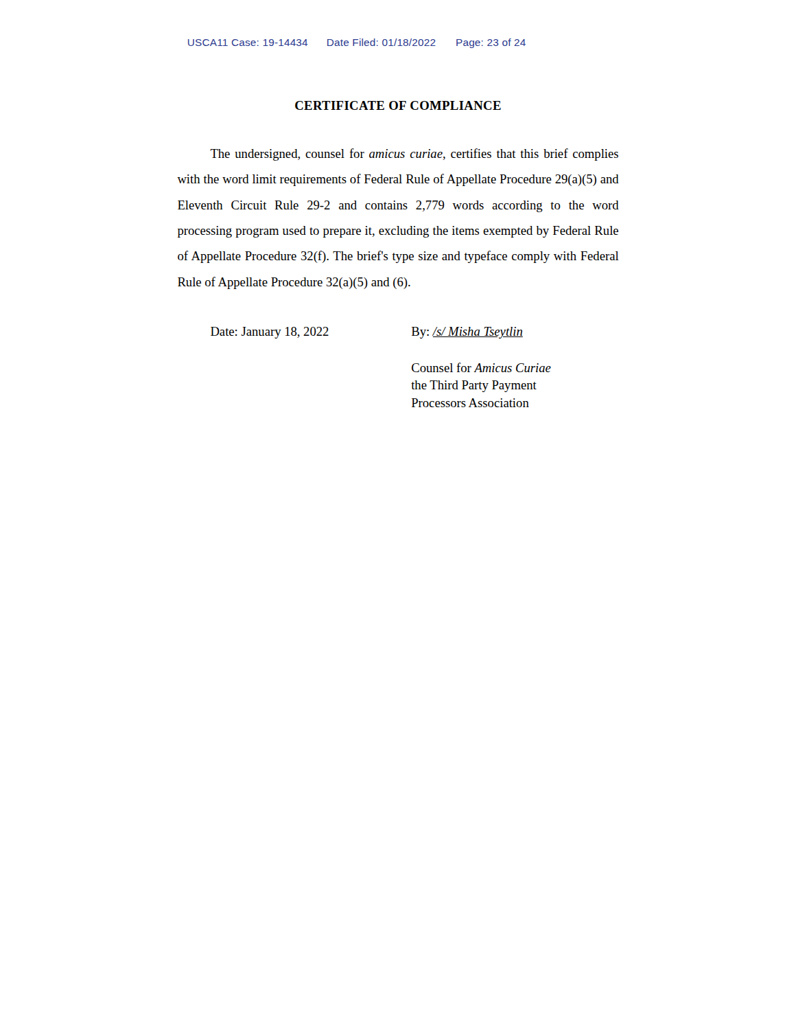USCA11 Case: 19-14434 Date Filed: 01/18/2022 Page: 23 of 24
CERTIFICATE OF COMPLIANCE
The undersigned, counsel for amicus curiae, certifies that this brief complies with the word limit requirements of Federal Rule of Appellate Procedure 29(a)(5) and Eleventh Circuit Rule 29-2 and contains 2,779 words according to the word processing program used to prepare it, excluding the items exempted by Federal Rule of Appellate Procedure 32(f). The brief's type size and typeface comply with Federal Rule of Appellate Procedure 32(a)(5) and (6).
Date: January 18, 2022
By: /s/ Misha Tseytlin
Counsel for Amicus Curiae
the Third Party Payment
Processors Association